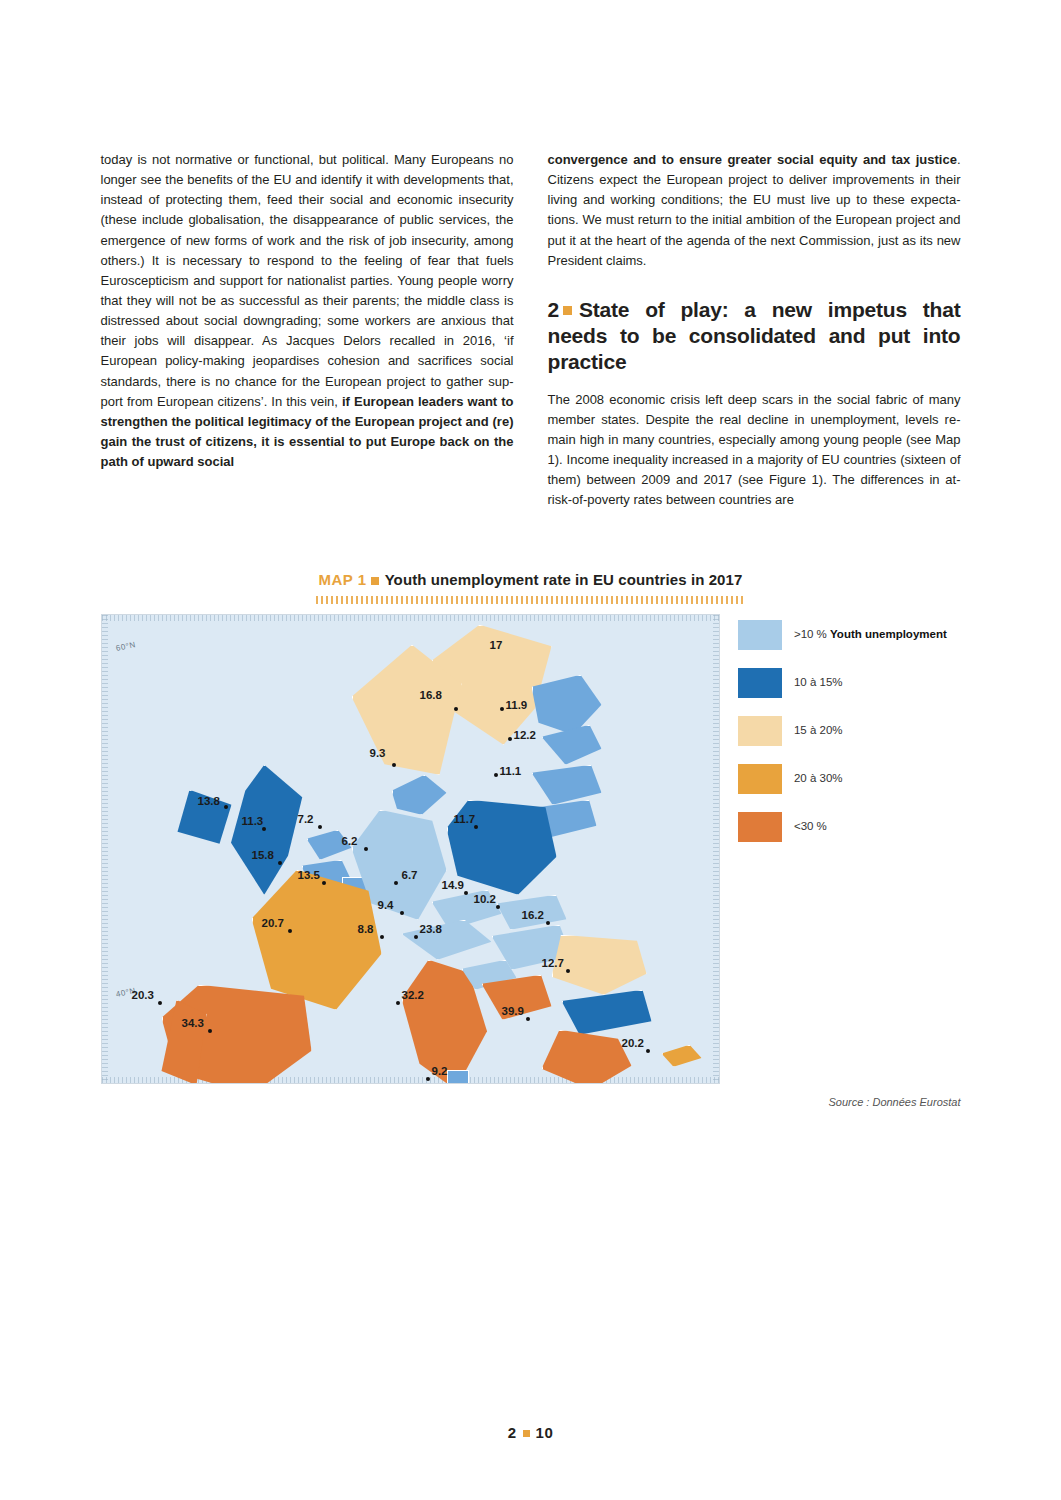today is not normative or functional, but political. Many Europeans no longer see the benefits of the EU and identify it with developments that, instead of protecting them, feed their social and economic insecurity (these include globalisation, the disappearance of public services, the emergence of new forms of work and the risk of job insecurity, among others.) It is necessary to respond to the feeling of fear that fuels Euroscepticism and support for nationalist parties. Young people worry that they will not be as successful as their parents; the middle class is distressed about social downgrading; some workers are anxious that their jobs will disappear. As Jacques Delors recalled in 2016, ‘if European policy-making jeopardises cohesion and sacrifices social standards, there is no chance for the European project to gather support from European citizens’. In this vein, if European leaders want to strengthen the political legitimacy of the European project and (re) gain the trust of citizens, it is essential to put Europe back on the path of upward social
convergence and to ensure greater social equity and tax justice. Citizens expect the European project to deliver improvements in their living and working conditions; the EU must live up to these expectations. We must return to the initial ambition of the European project and put it at the heart of the agenda of the next Commission, just as its new President claims.
2 State of play: a new impetus that needs to be consolidated and put into practice
The 2008 economic crisis left deep scars in the social fabric of many member states. Despite the real decline in unemployment, levels remain high in many countries, especially among young people (see Map 1). Income inequality increased in a majority of EU countries (sixteen of them) between 2009 and 2017 (see Figure 1). The differences in at-risk-of-poverty rates between countries are
MAP 1 Youth unemployment rate in EU countries in 2017
60°N 40°N
17 16.8 11.9 12.2 11.1 9.3 13.8 11.3 7.2 6.2 11.7 15.8 13.5 6.7 14.9 10.2 9.4 8.8 23.8 16.2 20.7 12.7 20.3 34.3 32.2 39.9 20.2 9.2
>10 % Youth unemployment
10 à 15%
15 à 20%
20 à 30%
<30 %
Source : Données Eurostat
2 10